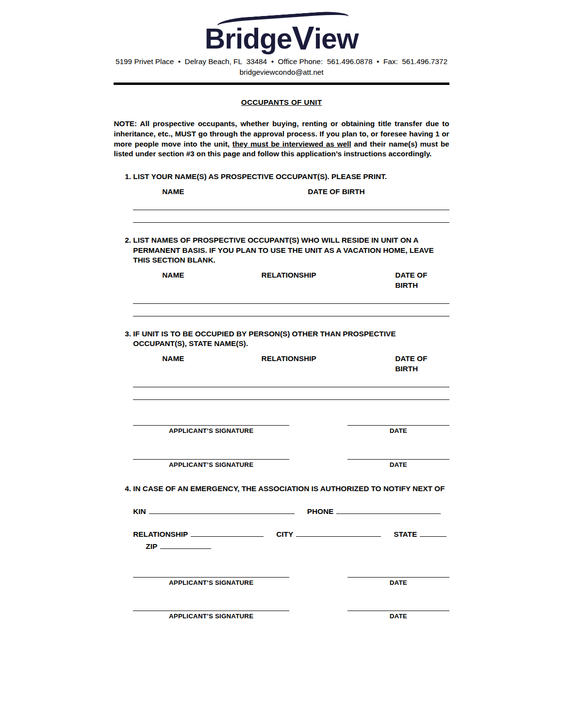BridgeView
5199 Privet Place • Delray Beach, FL 33484 • Office Phone: 561.496.0878 • Fax: 561.496.7372 bridgeviewcondo@att.net
OCCUPANTS OF UNIT
NOTE: All prospective occupants, whether buying, renting or obtaining title transfer due to inheritance, etc., MUST go through the approval process. If you plan to, or foresee having 1 or more people move into the unit, they must be interviewed as well and their name(s) must be listed under section #3 on this page and follow this application’s instructions accordingly.
LIST YOUR NAME(S) AS PROSPECTIVE OCCUPANT(S). PLEASE PRINT.
NAME DATE OF BIRTH
LIST NAMES OF PROSPECTIVE OCCUPANT(S) WHO WILL RESIDE IN UNIT ON A PERMANENT BASIS. IF YOU PLAN TO USE THE UNIT AS A VACATION HOME, LEAVE THIS SECTION BLANK.
NAME RELATIONSHIP DATE OF BIRTH
IF UNIT IS TO BE OCCUPIED BY PERSON(S) OTHER THAN PROSPECTIVE OCCUPANT(S), STATE NAME(S).
NAME RELATIONSHIP DATE OF BIRTH
APPLICANT’S SIGNATURE
DATE
APPLICANT’S SIGNATURE
DATE
IN CASE OF AN EMERGENCY, THE ASSOCIATION IS AUTHORIZED TO NOTIFY NEXT OF
KIN PHONE
RELATIONSHIP CITY STATE ZIP
APPLICANT’S SIGNATURE
DATE
APPLICANT’S SIGNATURE
DATE